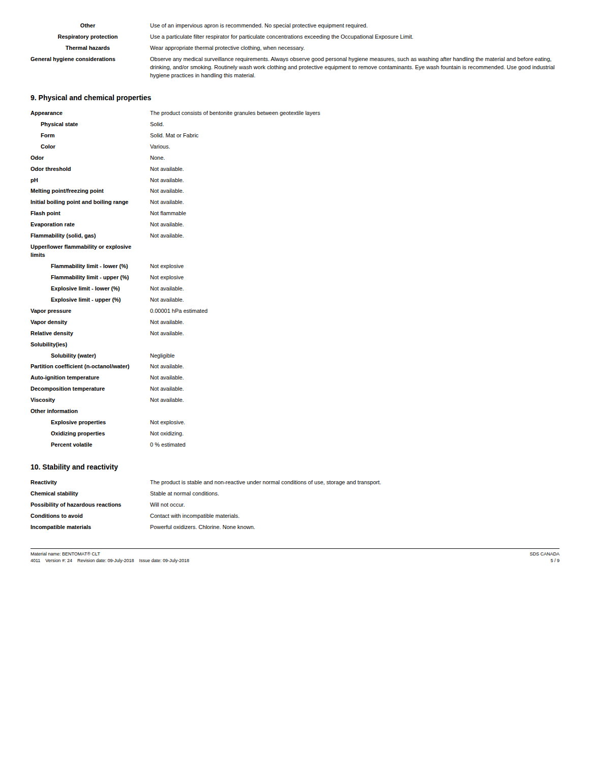| Other | Use of an impervious apron is recommended. No special protective equipment required. |
| Respiratory protection | Use a particulate filter respirator for particulate concentrations exceeding the Occupational Exposure Limit. |
| Thermal hazards | Wear appropriate thermal protective clothing, when necessary. |
| General hygiene considerations | Observe any medical surveillance requirements. Always observe good personal hygiene measures, such as washing after handling the material and before eating, drinking, and/or smoking. Routinely wash work clothing and protective equipment to remove contaminants. Eye wash fountain is recommended. Use good industrial hygiene practices in handling this material. |
9. Physical and chemical properties
| Appearance | The product consists of bentonite granules between geotextile layers |
| Physical state | Solid. |
| Form | Solid. Mat or Fabric |
| Color | Various. |
| Odor | None. |
| Odor threshold | Not available. |
| pH | Not available. |
| Melting point/freezing point | Not available. |
| Initial boiling point and boiling range | Not available. |
| Flash point | Not flammable |
| Evaporation rate | Not available. |
| Flammability (solid, gas) | Not available. |
| Upper/lower flammability or explosive limits | |
| Flammability limit - lower (%) | Not explosive |
| Flammability limit - upper (%) | Not explosive |
| Explosive limit - lower (%) | Not available. |
| Explosive limit - upper (%) | Not available. |
| Vapor pressure | 0.00001 hPa estimated |
| Vapor density | Not available. |
| Relative density | Not available. |
| Solubility(ies) | |
| Solubility (water) | Negligible |
| Partition coefficient (n-octanol/water) | Not available. |
| Auto-ignition temperature | Not available. |
| Decomposition temperature | Not available. |
| Viscosity | Not available. |
| Other information | |
| Explosive properties | Not explosive. |
| Oxidizing properties | Not oxidizing. |
| Percent volatile | 0 % estimated |
10. Stability and reactivity
| Reactivity | The product is stable and non-reactive under normal conditions of use, storage and transport. |
| Chemical stability | Stable at normal conditions. |
| Possibility of hazardous reactions | Will not occur. |
| Conditions to avoid | Contact with incompatible materials. |
| Incompatible materials | Powerful oxidizers. Chlorine. None known. |
Material name: BENTOMAT® CLT
4011 Version #: 24 Revision date: 09-July-2018 Issue date: 09-July-2018
SDS CANADA
5 / 9